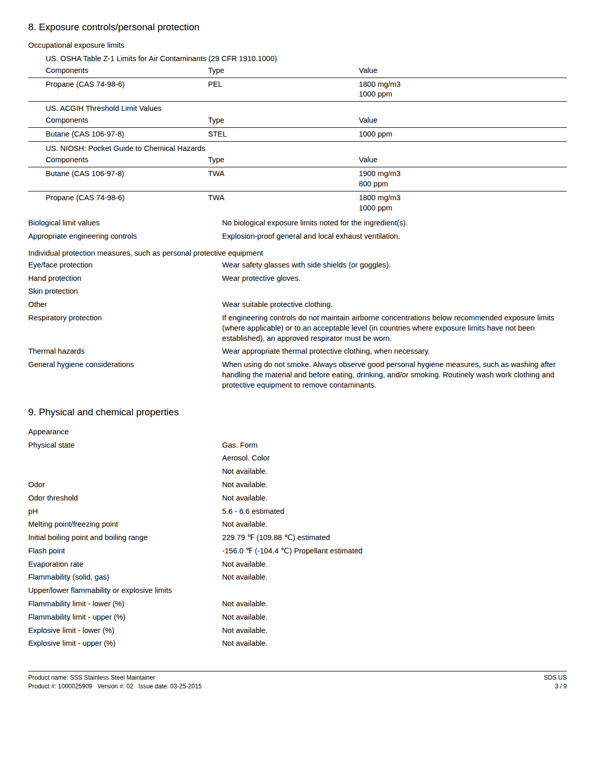8. Exposure controls/personal protection
Occupational exposure limits
US. OSHA Table Z-1 Limits for Air Contaminants (29 CFR 1910.1000)
| Components | Type | Value |
| Propane (CAS 74-98-6) | PEL | 1800 mg/m3 1000 ppm |
US. ACGIH Threshold Limit Values
| Components | Type | Value |
| Butane (CAS 106-97-8) | STEL | 1000 ppm |
US. NIOSH: Pocket Guide to Chemical Hazards
| Components | Type | Value |
| Butane (CAS 106-97-8) | TWA | 1900 mg/m3 800 ppm |
| Propane (CAS 74-98-6) | TWA | 1800 mg/m3 1000 ppm |
| Biological limit values | No biological exposure limits noted for the ingredient(s). |
| Appropriate engineering controls | Explosion-proof general and local exhaust ventilation. |
Individual protection measures, such as personal protective equipment
| Eye/face protection | Wear safety glasses with side shields (or goggles). |
| Hand protection | Wear protective gloves. |
| Skin protection | |
| Other | Wear suitable protective clothing. |
| Respiratory protection | If engineering controls do not maintain airborne concentrations below recommended exposure limits (where applicable) or to an acceptable level (in countries where exposure limits have not been established), an approved respirator must be worn. |
| Thermal hazards | Wear appropriate thermal protective clothing, when necessary. |
| General hygiene considerations | When using do not smoke. Always observe good personal hygiene measures, such as washing after handling the material and before eating, drinking, and/or smoking. Routinely wash work clothing and protective equipment to remove contaminants. |
9. Physical and chemical properties
| Appearance | |
| Physical state | Gas. Form |
| | Aerosol. Color |
| | Not available. |
| Odor | Not available. |
| Odor threshold | Not available. |
| pH | 5.6 - 6.6 estimated |
| Melting point/freezing point | Not available. |
| Initial boiling point and boiling range | 229.79 ℉ (109.88 ℃) estimated |
| Flash point | -156.0 ℉ (-104.4 ℃) Propellant estimated |
| Evaporation rate | Not available. |
| Flammability (solid, gas) | Not available. |
| Upper/lower flammability or explosive limits |
| Flammability limit - lower (%) | Not available. |
| Flammability limit - upper (%) | Not available. |
| Explosive limit - lower (%) | Not available. |
| Explosive limit - upper (%) | Not available. |
Product name: SSS Stainless Steel Maintainer
Product #: 1000025909 Version #: 02 Issue date: 03-25-2015
SDS US
3 / 9